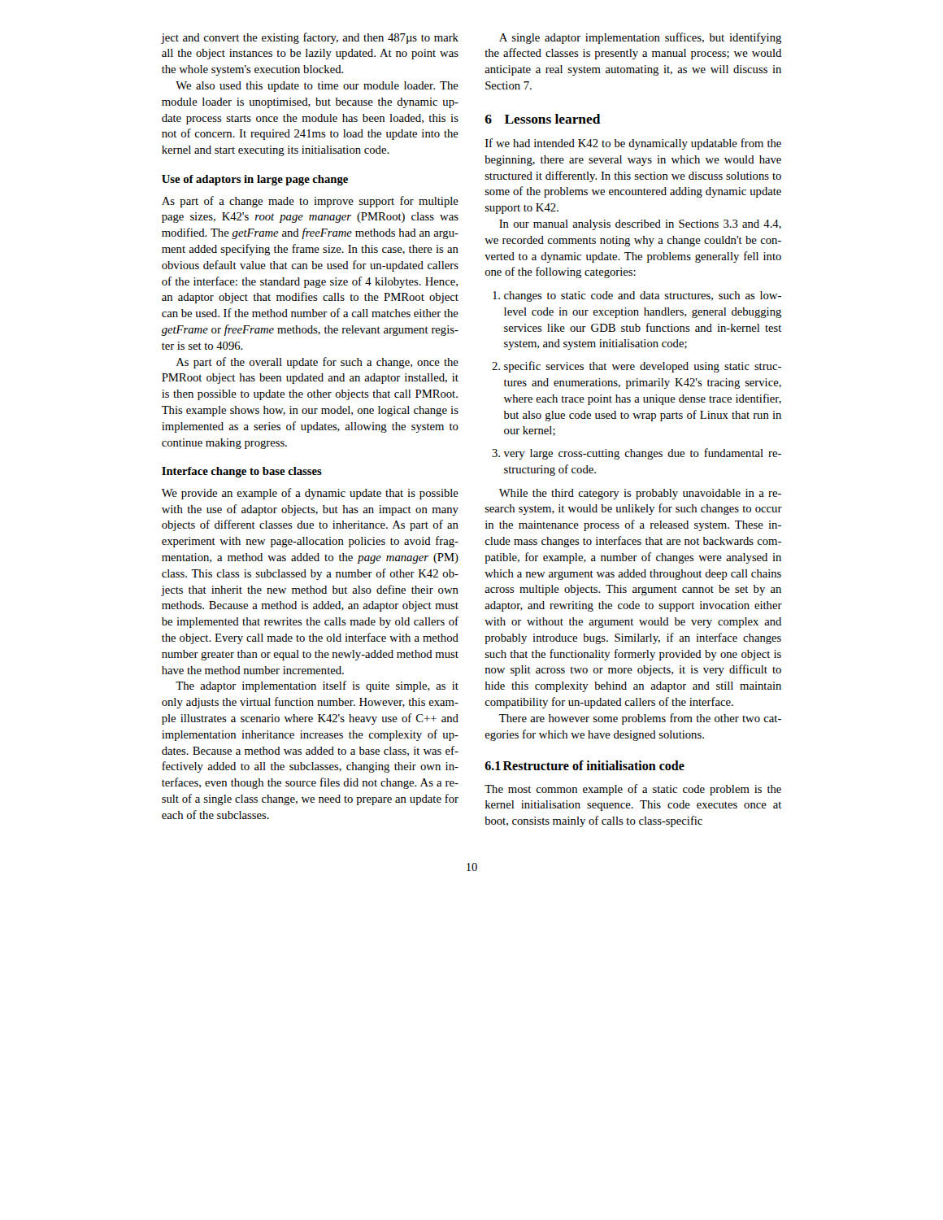ject and convert the existing factory, and then 487µs to mark all the object instances to be lazily updated. At no point was the whole system's execution blocked.
We also used this update to time our module loader. The module loader is unoptimised, but because the dynamic update process starts once the module has been loaded, this is not of concern. It required 241ms to load the update into the kernel and start executing its initialisation code.
Use of adaptors in large page change
As part of a change made to improve support for multiple page sizes, K42's root page manager (PMRoot) class was modified. The getFrame and freeFrame methods had an argument added specifying the frame size. In this case, there is an obvious default value that can be used for un-updated callers of the interface: the standard page size of 4 kilobytes. Hence, an adaptor object that modifies calls to the PMRoot object can be used. If the method number of a call matches either the getFrame or freeFrame methods, the relevant argument register is set to 4096.
As part of the overall update for such a change, once the PMRoot object has been updated and an adaptor installed, it is then possible to update the other objects that call PMRoot. This example shows how, in our model, one logical change is implemented as a series of updates, allowing the system to continue making progress.
Interface change to base classes
We provide an example of a dynamic update that is possible with the use of adaptor objects, but has an impact on many objects of different classes due to inheritance. As part of an experiment with new page-allocation policies to avoid fragmentation, a method was added to the page manager (PM) class. This class is subclassed by a number of other K42 objects that inherit the new method but also define their own methods. Because a method is added, an adaptor object must be implemented that rewrites the calls made by old callers of the object. Every call made to the old interface with a method number greater than or equal to the newly-added method must have the method number incremented.
The adaptor implementation itself is quite simple, as it only adjusts the virtual function number. However, this example illustrates a scenario where K42's heavy use of C++ and implementation inheritance increases the complexity of updates. Because a method was added to a base class, it was effectively added to all the subclasses, changing their own interfaces, even though the source files did not change. As a result of a single class change, we need to prepare an update for each of the subclasses.
A single adaptor implementation suffices, but identifying the affected classes is presently a manual process; we would anticipate a real system automating it, as we will discuss in Section 7.
6 Lessons learned
If we had intended K42 to be dynamically updatable from the beginning, there are several ways in which we would have structured it differently. In this section we discuss solutions to some of the problems we encountered adding dynamic update support to K42.
In our manual analysis described in Sections 3.3 and 4.4, we recorded comments noting why a change couldn't be converted to a dynamic update. The problems generally fell into one of the following categories:
changes to static code and data structures, such as low-level code in our exception handlers, general debugging services like our GDB stub functions and in-kernel test system, and system initialisation code;
specific services that were developed using static structures and enumerations, primarily K42's tracing service, where each trace point has a unique dense trace identifier, but also glue code used to wrap parts of Linux that run in our kernel;
very large cross-cutting changes due to fundamental restructuring of code.
While the third category is probably unavoidable in a research system, it would be unlikely for such changes to occur in the maintenance process of a released system. These include mass changes to interfaces that are not backwards compatible, for example, a number of changes were analysed in which a new argument was added throughout deep call chains across multiple objects. This argument cannot be set by an adaptor, and rewriting the code to support invocation either with or without the argument would be very complex and probably introduce bugs. Similarly, if an interface changes such that the functionality formerly provided by one object is now split across two or more objects, it is very difficult to hide this complexity behind an adaptor and still maintain compatibility for un-updated callers of the interface.
There are however some problems from the other two categories for which we have designed solutions.
6.1 Restructure of initialisation code
The most common example of a static code problem is the kernel initialisation sequence. This code executes once at boot, consists mainly of calls to class-specific
10